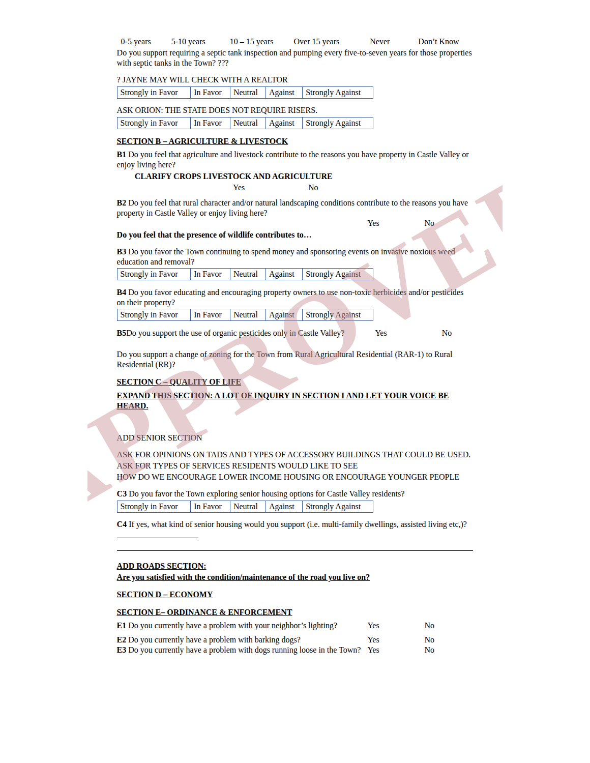APPROVED
0-5 years 5-10 years 10 – 15 years Over 15 years Never Don’t Know
Do you support requiring a septic tank inspection and pumping every five-to-seven years for those properties with septic tanks in the Town? ???
? JAYNE MAY WILL CHECK WITH A REALTOR
| Strongly in Favor | In Favor | Neutral | Against | Strongly Against |
ASK ORION: THE STATE DOES NOT REQUIRE RISERS.
| Strongly in Favor | In Favor | Neutral | Against | Strongly Against |
SECTION B – AGRICULTURE & LIVESTOCK
B1 Do you feel that agriculture and livestock contribute to the reasons you have property in Castle Valley or enjoy living here?
CLARIFY CROPS LIVESTOCK AND AGRICULTURE
Yes No
B2 Do you feel that rural character and/or natural landscaping conditions contribute to the reasons you have property in Castle Valley or enjoy living here?
Yes No
Do you feel that the presence of wildlife contributes to…
B3 Do you favor the Town continuing to spend money and sponsoring events on invasive noxious weed education and removal?
| Strongly in Favor | In Favor | Neutral | Against | Strongly Against |
B4 Do you favor educating and encouraging property owners to use non-toxic herbicides and/or pesticides on their property?
| Strongly in Favor | In Favor | Neutral | Against | Strongly Against |
B5 Do you support the use of organic pesticides only in Castle Valley? Yes No
Do you support a change of zoning for the Town from Rural Agricultural Residential (RAR-1) to Rural Residential (RR)?
SECTION C – QUALITY OF LIFE
EXPAND THIS SECTION: A LOT OF INQUIRY IN SECTION I AND LET YOUR VOICE BE HEARD.
ADD SENIOR SECTION
ASK FOR OPINIONS ON TADS AND TYPES OF ACCESSORY BUILDINGS THAT COULD BE USED.
ASK FOR TYPES OF SERVICES RESIDENTS WOULD LIKE TO SEE
HOW DO WE ENCOURAGE LOWER INCOME HOUSING OR ENCOURAGE YOUNGER PEOPLE
C3 Do you favor the Town exploring senior housing options for Castle Valley residents?
| Strongly in Favor | In Favor | Neutral | Against | Strongly Against |
C4 If yes, what kind of senior housing would you support (i.e. multi-family dwellings, assisted living etc,)?
ADD ROADS SECTION:
Are you satisfied with the condition/maintenance of the road you live on?
SECTION D – ECONOMY
SECTION E– ORDINANCE & ENFORCEMENT
E1 Do you currently have a problem with your neighbor’s lighting?
Yes No
E2 Do you currently have a problem with barking dogs?
Yes No
E3 Do you currently have a problem with dogs running loose in the Town?
Yes No